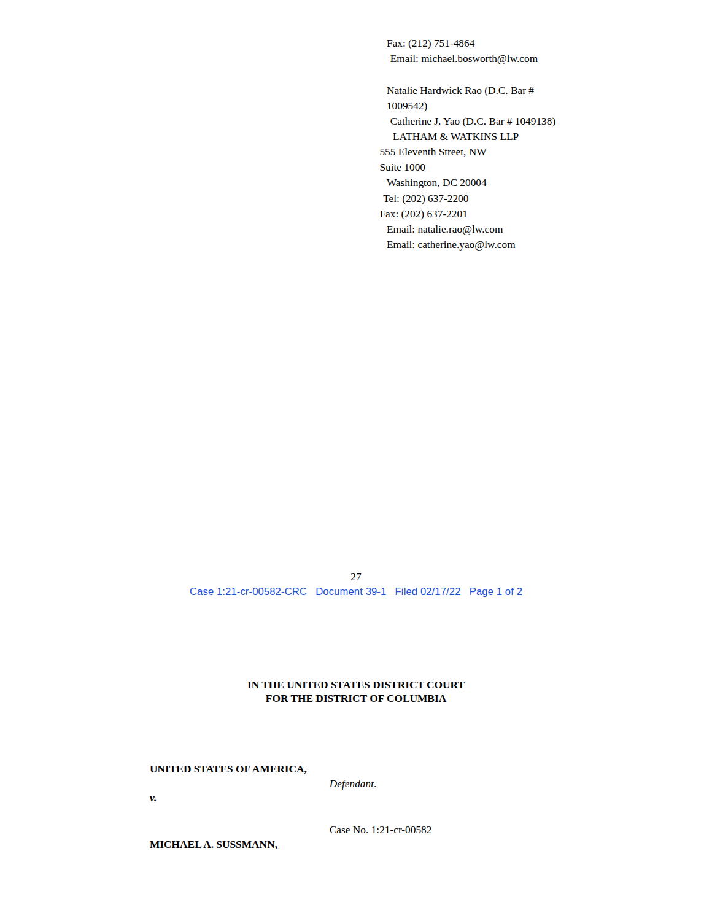Fax: (212) 751-4864
Email: michael.bosworth@lw.com
Natalie Hardwick Rao (D.C. Bar # 1009542)
Catherine J. Yao (D.C. Bar # 1049138)
LATHAM & WATKINS LLP
555 Eleventh Street, NW
Suite 1000
Washington, DC 20004
Tel: (202) 637-2200
Fax: (202) 637-2201
Email: natalie.rao@lw.com
Email: catherine.yao@lw.com
27
Case 1:21-cr-00582-CRC Document 39-1 Filed 02/17/22 Page 1 of 2
IN THE UNITED STATES DISTRICT COURT
FOR THE DISTRICT OF COLUMBIA
| UNITED STATES OF AMERICA, | |
| | Defendant . |
| v. | |
| | Case No. 1:21-cr-00582 |
| MICHAEL A. SUSSMANN, | |